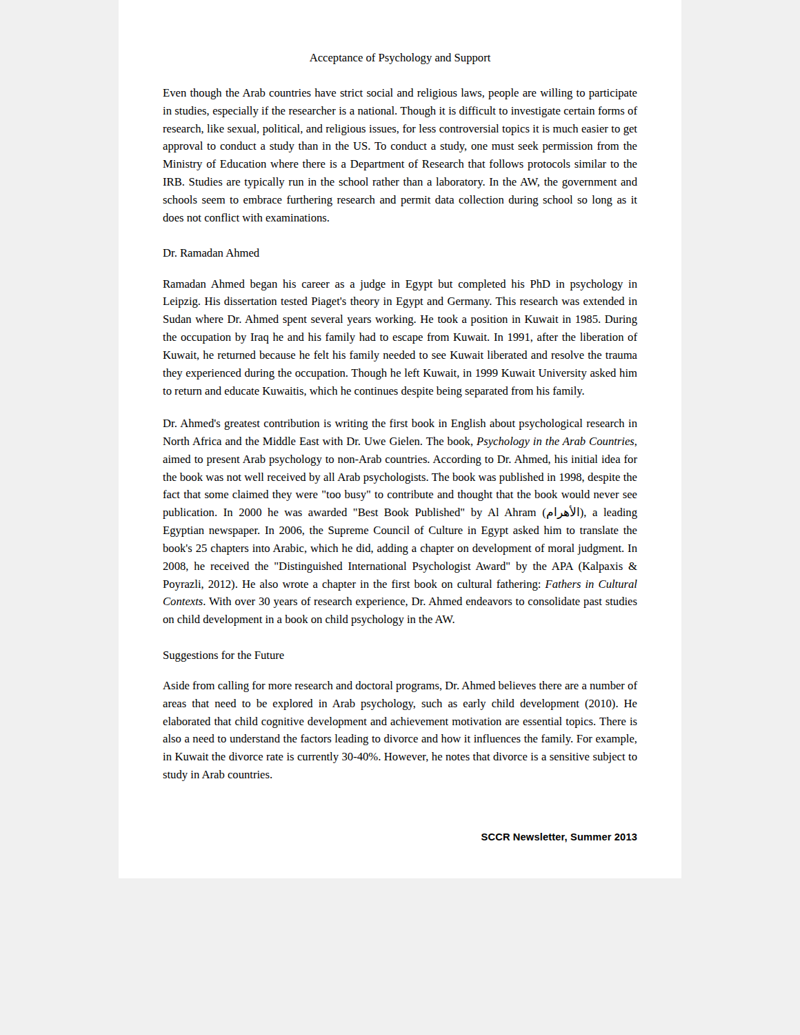Acceptance of Psychology and Support
Even though the Arab countries have strict social and religious laws, people are willing to participate in studies, especially if the researcher is a national. Though it is difficult to investigate certain forms of research, like sexual, political, and religious issues, for less controversial topics it is much easier to get approval to conduct a study than in the US. To conduct a study, one must seek permission from the Ministry of Education where there is a Department of Research that follows protocols similar to the IRB. Studies are typically run in the school rather than a laboratory. In the AW, the government and schools seem to embrace furthering research and permit data collection during school so long as it does not conflict with examinations.
Dr. Ramadan Ahmed
Ramadan Ahmed began his career as a judge in Egypt but completed his PhD in psychology in Leipzig. His dissertation tested Piaget's theory in Egypt and Germany. This research was extended in Sudan where Dr. Ahmed spent several years working. He took a position in Kuwait in 1985. During the occupation by Iraq he and his family had to escape from Kuwait. In 1991, after the liberation of Kuwait, he returned because he felt his family needed to see Kuwait liberated and resolve the trauma they experienced during the occupation. Though he left Kuwait, in 1999 Kuwait University asked him to return and educate Kuwaitis, which he continues despite being separated from his family.
Dr. Ahmed's greatest contribution is writing the first book in English about psychological research in North Africa and the Middle East with Dr. Uwe Gielen. The book, Psychology in the Arab Countries, aimed to present Arab psychology to non-Arab countries. According to Dr. Ahmed, his initial idea for the book was not well received by all Arab psychologists. The book was published in 1998, despite the fact that some claimed they were "too busy" to contribute and thought that the book would never see publication. In 2000 he was awarded "Best Book Published" by Al Ahram (الأهرام), a leading Egyptian newspaper. In 2006, the Supreme Council of Culture in Egypt asked him to translate the book's 25 chapters into Arabic, which he did, adding a chapter on development of moral judgment. In 2008, he received the "Distinguished International Psychologist Award" by the APA (Kalpaxis & Poyrazli, 2012). He also wrote a chapter in the first book on cultural fathering: Fathers in Cultural Contexts. With over 30 years of research experience, Dr. Ahmed endeavors to consolidate past studies on child development in a book on child psychology in the AW.
Suggestions for the Future
Aside from calling for more research and doctoral programs, Dr. Ahmed believes there are a number of areas that need to be explored in Arab psychology, such as early child development (2010). He elaborated that child cognitive development and achievement motivation are essential topics. There is also a need to understand the factors leading to divorce and how it influences the family. For example, in Kuwait the divorce rate is currently 30-40%. However, he notes that divorce is a sensitive subject to study in Arab countries.
SCCR Newsletter, Summer 2013